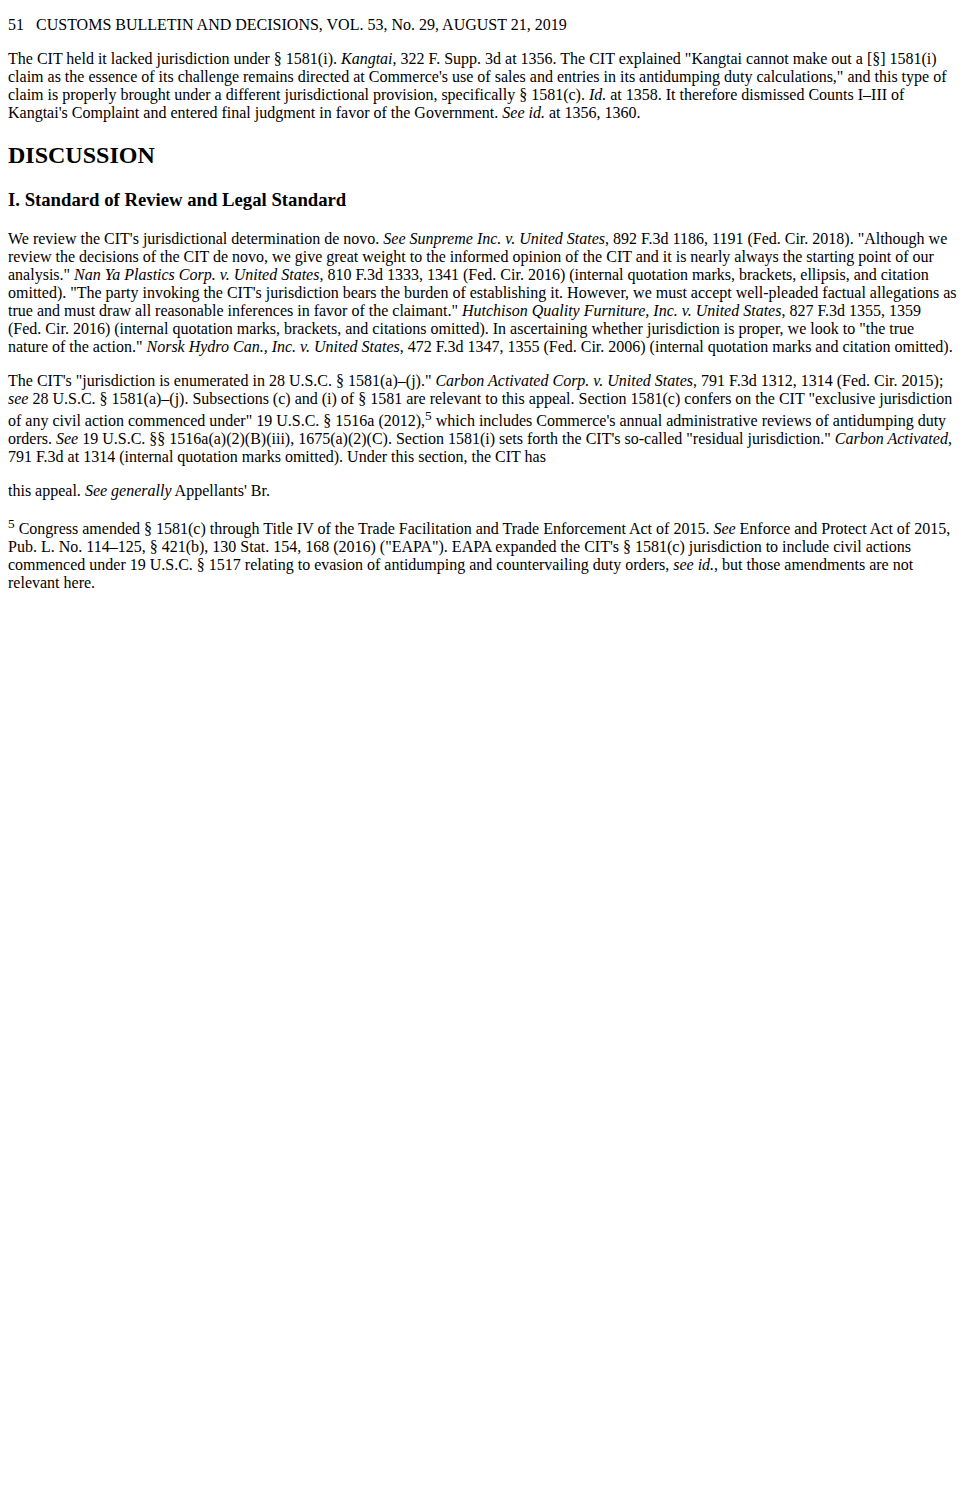51 CUSTOMS BULLETIN AND DECISIONS, VOL. 53, No. 29, AUGUST 21, 2019
The CIT held it lacked jurisdiction under § 1581(i). Kangtai, 322 F. Supp. 3d at 1356. The CIT explained "Kangtai cannot make out a [§] 1581(i) claim as the essence of its challenge remains directed at Commerce's use of sales and entries in its antidumping duty calculations," and this type of claim is properly brought under a different jurisdictional provision, specifically § 1581(c). Id. at 1358. It therefore dismissed Counts I–III of Kangtai's Complaint and entered final judgment in favor of the Government. See id. at 1356, 1360.
DISCUSSION
I. Standard of Review and Legal Standard
We review the CIT's jurisdictional determination de novo. See Sunpreme Inc. v. United States, 892 F.3d 1186, 1191 (Fed. Cir. 2018). "Although we review the decisions of the CIT de novo, we give great weight to the informed opinion of the CIT and it is nearly always the starting point of our analysis." Nan Ya Plastics Corp. v. United States, 810 F.3d 1333, 1341 (Fed. Cir. 2016) (internal quotation marks, brackets, ellipsis, and citation omitted). "The party invoking the CIT's jurisdiction bears the burden of establishing it. However, we must accept well-pleaded factual allegations as true and must draw all reasonable inferences in favor of the claimant." Hutchison Quality Furniture, Inc. v. United States, 827 F.3d 1355, 1359 (Fed. Cir. 2016) (internal quotation marks, brackets, and citations omitted). In ascertaining whether jurisdiction is proper, we look to "the true nature of the action." Norsk Hydro Can., Inc. v. United States, 472 F.3d 1347, 1355 (Fed. Cir. 2006) (internal quotation marks and citation omitted).
The CIT's "jurisdiction is enumerated in 28 U.S.C. § 1581(a)–(j)." Carbon Activated Corp. v. United States, 791 F.3d 1312, 1314 (Fed. Cir. 2015); see 28 U.S.C. § 1581(a)–(j). Subsections (c) and (i) of § 1581 are relevant to this appeal. Section 1581(c) confers on the CIT "exclusive jurisdiction of any civil action commenced under" 19 U.S.C. § 1516a (2012),5 which includes Commerce's annual administrative reviews of antidumping duty orders. See 19 U.S.C. §§ 1516a(a)(2)(B)(iii), 1675(a)(2)(C). Section 1581(i) sets forth the CIT's so-called "residual jurisdiction." Carbon Activated, 791 F.3d at 1314 (internal quotation marks omitted). Under this section, the CIT has
this appeal. See generally Appellants' Br.
5 Congress amended § 1581(c) through Title IV of the Trade Facilitation and Trade Enforcement Act of 2015. See Enforce and Protect Act of 2015, Pub. L. No. 114–125, § 421(b), 130 Stat. 154, 168 (2016) ("EAPA"). EAPA expanded the CIT's § 1581(c) jurisdiction to include civil actions commenced under 19 U.S.C. § 1517 relating to evasion of antidumping and countervailing duty orders, see id., but those amendments are not relevant here.